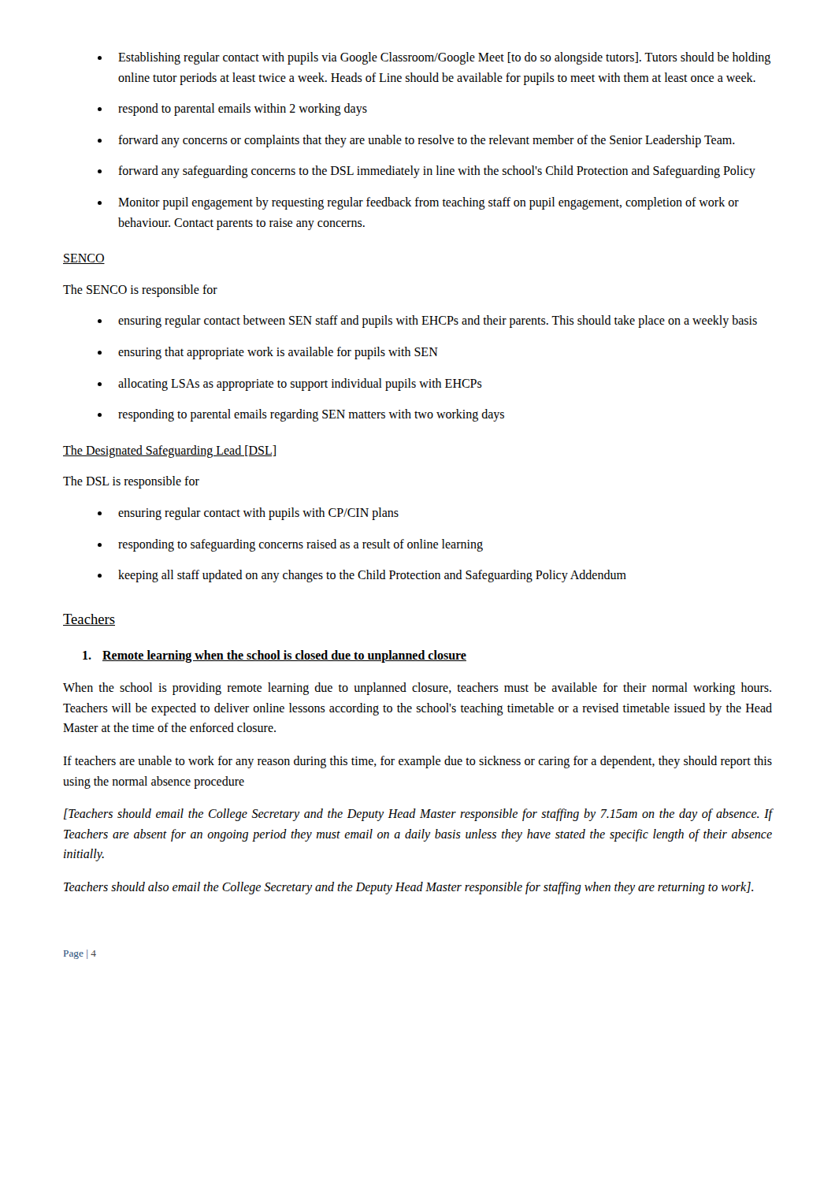Establishing regular contact with pupils via Google Classroom/Google Meet [to do so alongside tutors]. Tutors should be holding online tutor periods at least twice a week. Heads of Line should be available for pupils to meet with them at least once a week.
respond to parental emails within 2 working days
forward any concerns or complaints that they are unable to resolve to the relevant member of the Senior Leadership Team.
forward any safeguarding concerns to the DSL immediately in line with the school's Child Protection and Safeguarding Policy
Monitor pupil engagement by requesting regular feedback from teaching staff on pupil engagement, completion of work or behaviour. Contact parents to raise any concerns.
SENCO
The SENCO is responsible for
ensuring regular contact between SEN staff and pupils with EHCPs and their parents. This should take place on a weekly basis
ensuring that appropriate work is available for pupils with SEN
allocating LSAs as appropriate to support individual pupils with EHCPs
responding to parental emails regarding SEN matters with two working days
The Designated Safeguarding Lead [DSL]
The DSL is responsible for
ensuring regular contact with pupils with CP/CIN plans
responding to safeguarding concerns raised as a result of online learning
keeping all staff updated on any changes to the Child Protection and Safeguarding Policy Addendum
Teachers
Remote learning when the school is closed due to unplanned closure
When the school is providing remote learning due to unplanned closure, teachers must be available for their normal working hours. Teachers will be expected to deliver online lessons according to the school's teaching timetable or a revised timetable issued by the Head Master at the time of the enforced closure.
If teachers are unable to work for any reason during this time, for example due to sickness or caring for a dependent, they should report this using the normal absence procedure
[Teachers should email the College Secretary and the Deputy Head Master responsible for staffing by 7.15am on the day of absence. If Teachers are absent for an ongoing period they must email on a daily basis unless they have stated the specific length of their absence initially.
Teachers should also email the College Secretary and the Deputy Head Master responsible for staffing when they are returning to work].
Page | 4